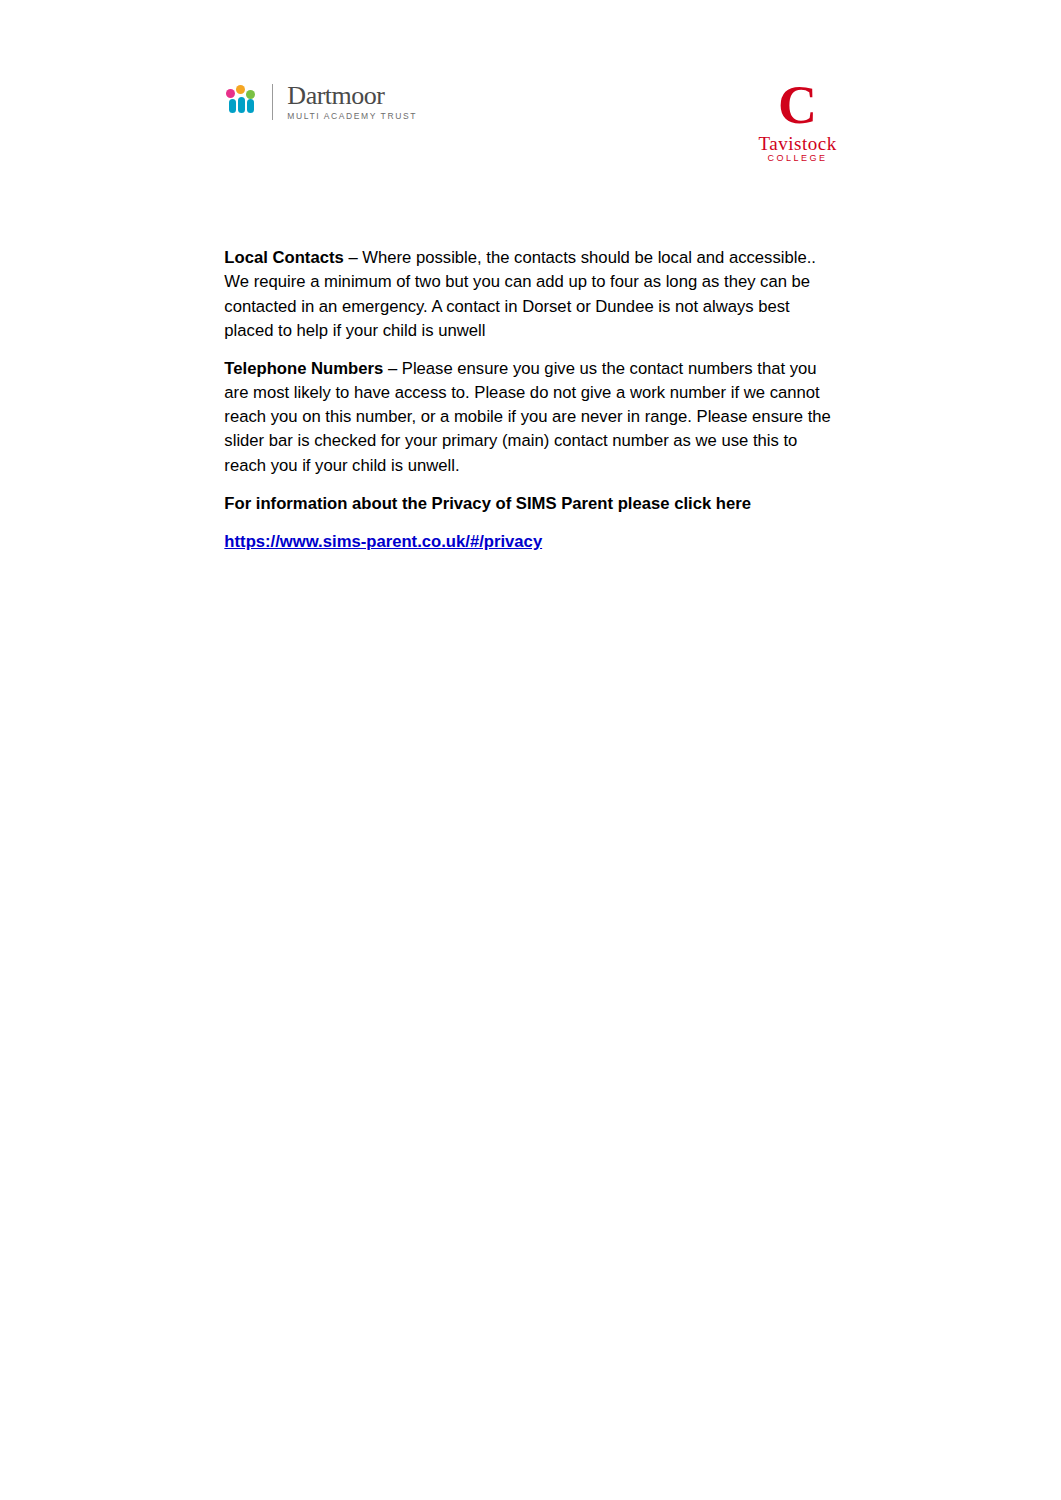Dartmoor
Multi Academy Trust
C
Tavistock
COLLEGE
Local Contacts – Where possible, the contacts should be local and accessible.. We require a minimum of two but you can add up to four as long as they can be contacted in an emergency. A contact in Dorset or Dundee is not always best placed to help if your child is unwell
Telephone Numbers – Please ensure you give us the contact numbers that you are most likely to have access to. Please do not give a work number if we cannot reach you on this number, or a mobile if you are never in range. Please ensure the slider bar is checked for your primary (main) contact number as we use this to reach you if your child is unwell.
For information about the Privacy of SIMS Parent please click here
https://www.sims-parent.co.uk/#/privacy